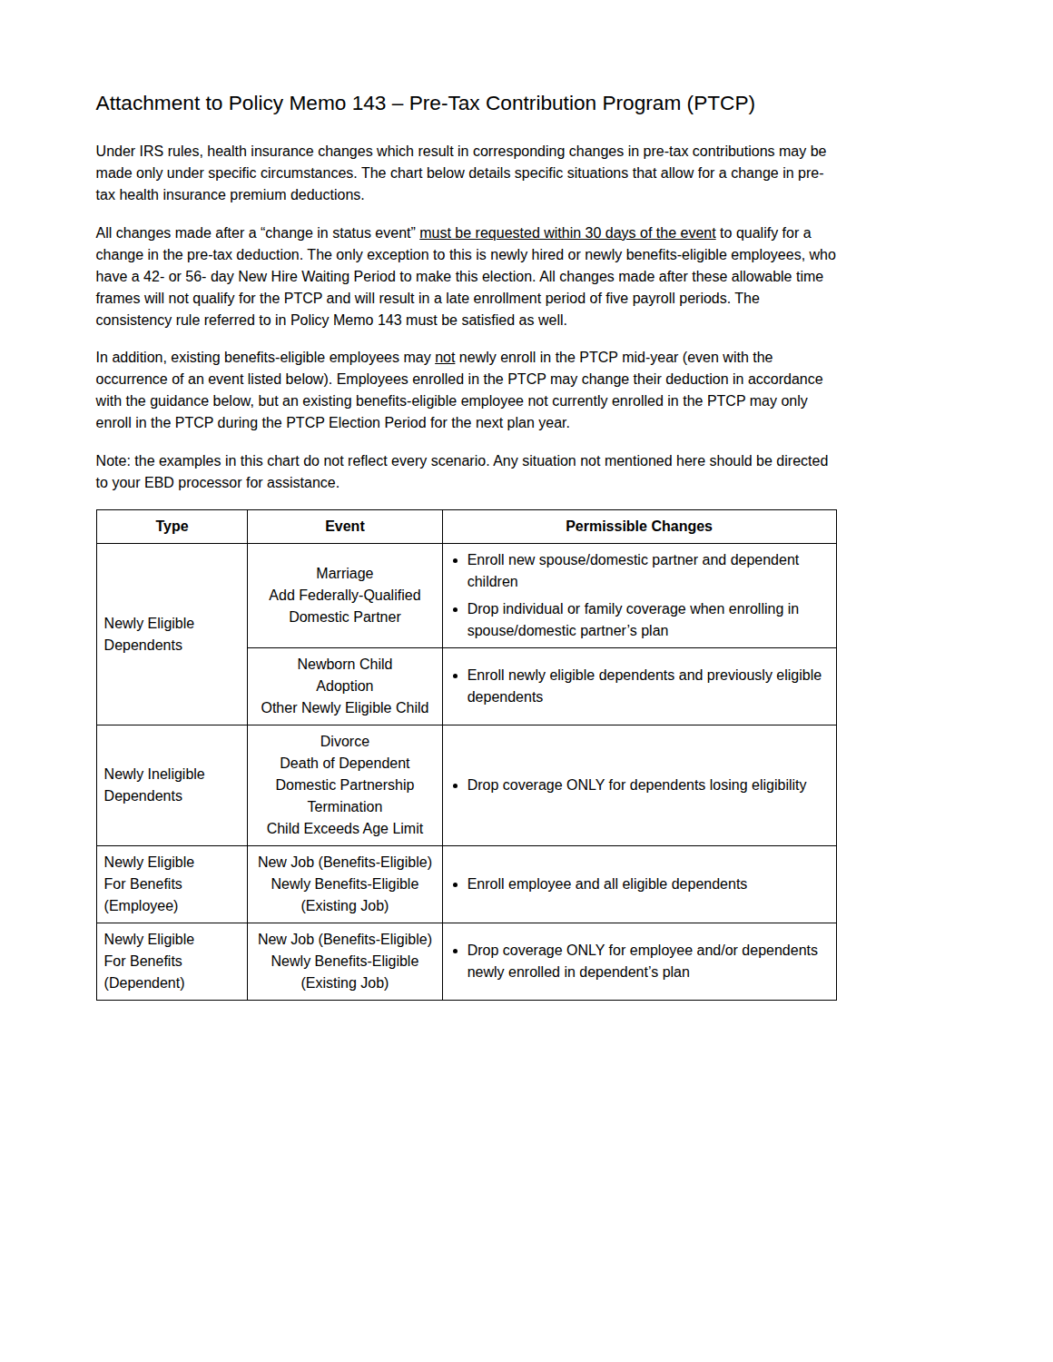Attachment to Policy Memo 143 – Pre-Tax Contribution Program (PTCP)
Under IRS rules, health insurance changes which result in corresponding changes in pre-tax contributions may be made only under specific circumstances. The chart below details specific situations that allow for a change in pre-tax health insurance premium deductions.
All changes made after a “change in status event” must be requested within 30 days of the event to qualify for a change in the pre-tax deduction. The only exception to this is newly hired or newly benefits-eligible employees, who have a 42- or 56- day New Hire Waiting Period to make this election. All changes made after these allowable time frames will not qualify for the PTCP and will result in a late enrollment period of five payroll periods. The consistency rule referred to in Policy Memo 143 must be satisfied as well.
In addition, existing benefits-eligible employees may not newly enroll in the PTCP mid-year (even with the occurrence of an event listed below). Employees enrolled in the PTCP may change their deduction in accordance with the guidance below, but an existing benefits-eligible employee not currently enrolled in the PTCP may only enroll in the PTCP during the PTCP Election Period for the next plan year.
Note: the examples in this chart do not reflect every scenario. Any situation not mentioned here should be directed to your EBD processor for assistance.
| Type | Event | Permissible Changes |
| --- | --- | --- |
| Newly Eligible Dependents | Marriage Add Federally-Qualified Domestic Partner | Enroll new spouse/domestic partner and dependent children Drop individual or family coverage when enrolling in spouse/domestic partner’s plan |
| Newborn Child Adoption Other Newly Eligible Child | Enroll newly eligible dependents and previously eligible dependents |
| Newly Ineligible Dependents | Divorce Death of Dependent Domestic Partnership Termination Child Exceeds Age Limit | Drop coverage ONLY for dependents losing eligibility |
| Newly Eligible For Benefits (Employee) | New Job (Benefits-Eligible) Newly Benefits-Eligible (Existing Job) | Enroll employee and all eligible dependents |
| Newly Eligible For Benefits (Dependent) | New Job (Benefits-Eligible) Newly Benefits-Eligible (Existing Job) | Drop coverage ONLY for employee and/or dependents newly enrolled in dependent’s plan |